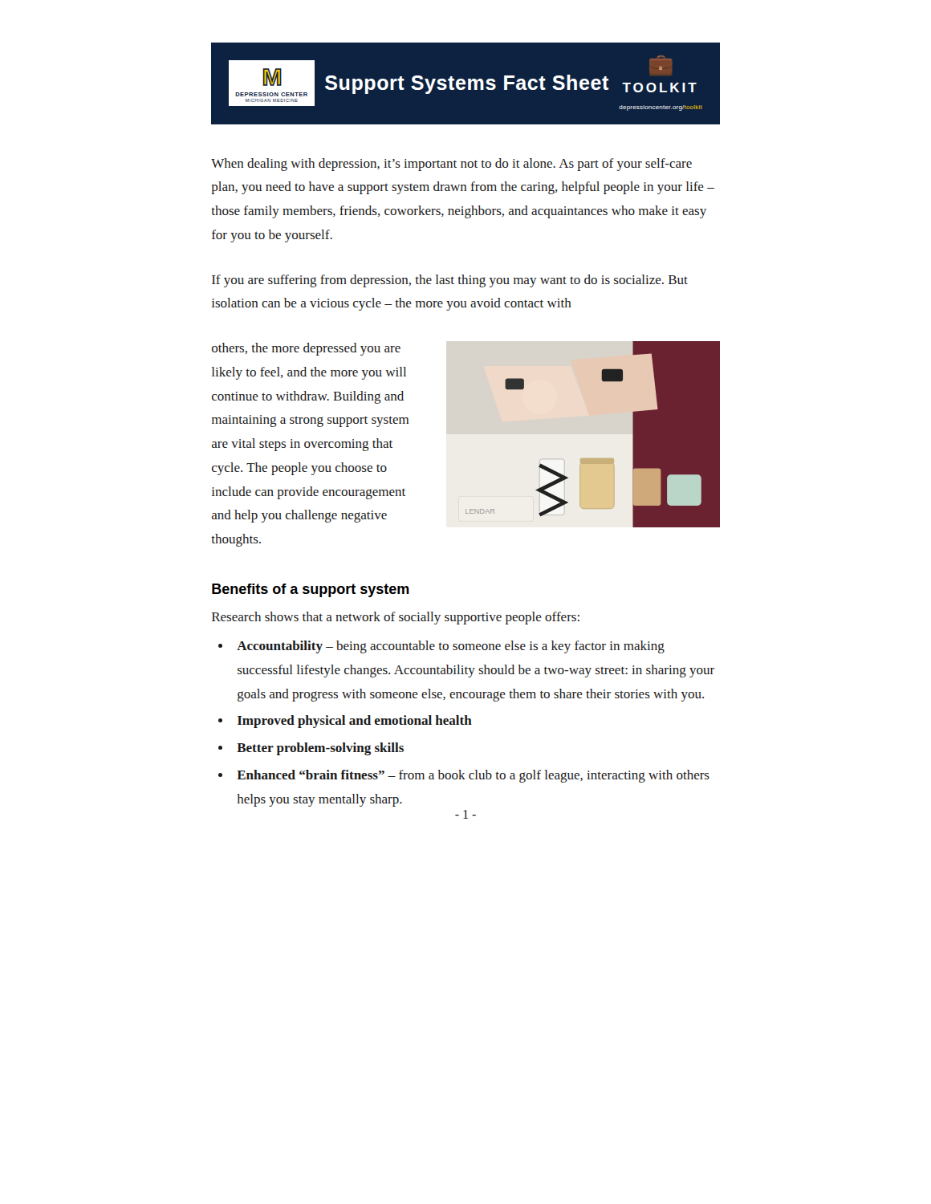M
DEPRESSION CENTERMICHIGAN MEDICINE
Support Systems Fact Sheet
💼
TOOLKIT
depressioncenter.org/toolkit
When dealing with depression, it’s important not to do it alone. As part of your self-care plan, you need to have a support system drawn from the caring, helpful people in your life – those family members, friends, coworkers, neighbors, and acquaintances who make it easy for you to be yourself.
If you are suffering from depression, the last thing you may want to do is socialize. But isolation can be a vicious cycle – the more you avoid contact with
others, the more depressed you are likely to feel, and the more you will continue to withdraw. Building and maintaining a strong support system are vital steps in overcoming that cycle. The people you choose to include can provide encouragement and help you challenge negative thoughts.
Benefits of a support system
Research shows that a network of socially supportive people offers:
Accountability – being accountable to someone else is a key factor in making successful lifestyle changes. Accountability should be a two-way street: in sharing your goals and progress with someone else, encourage them to share their stories with you.
Improved physical and emotional health
Better problem-solving skills
Enhanced “brain fitness” – from a book club to a golf league, interacting with others helps you stay mentally sharp.
- 1 -